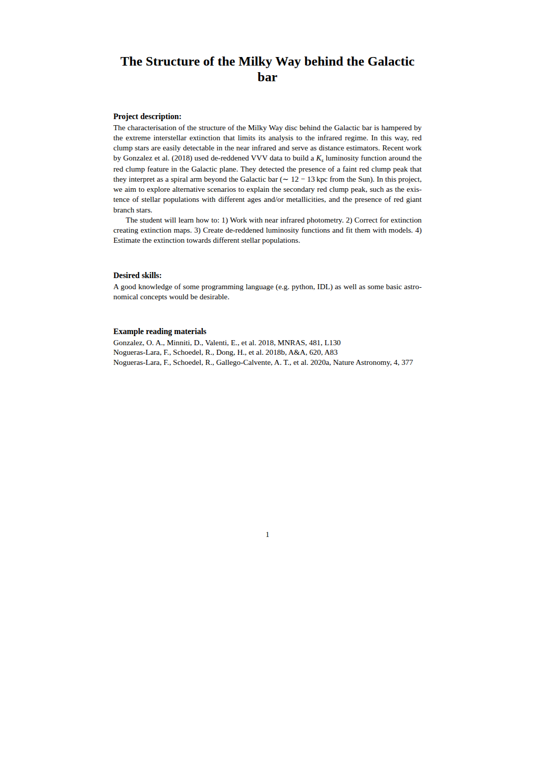The Structure of the Milky Way behind the Galactic bar
Project description:
The characterisation of the structure of the Milky Way disc behind the Galactic bar is hampered by the extreme interstellar extinction that limits its analysis to the infrared regime. In this way, red clump stars are easily detectable in the near infrared and serve as distance estimators. Recent work by Gonzalez et al. (2018) used de-reddened VVV data to build a Ks luminosity function around the red clump feature in the Galactic plane. They detected the presence of a faint red clump peak that they interpret as a spiral arm beyond the Galactic bar (∼ 12 − 13 kpc from the Sun). In this project, we aim to explore alternative scenarios to explain the secondary red clump peak, such as the existence of stellar populations with different ages and/or metallicities, and the presence of red giant branch stars.
The student will learn how to: 1) Work with near infrared photometry. 2) Correct for extinction creating extinction maps. 3) Create de-reddened luminosity functions and fit them with models. 4) Estimate the extinction towards different stellar populations.
Desired skills:
A good knowledge of some programming language (e.g. python, IDL) as well as some basic astronomical concepts would be desirable.
Example reading materials
Gonzalez, O. A., Minniti, D., Valenti, E., et al. 2018, MNRAS, 481, L130
Nogueras-Lara, F., Schoedel, R., Dong, H., et al. 2018b, A&A, 620, A83
Nogueras-Lara, F., Schoedel, R., Gallego-Calvente, A. T., et al. 2020a, Nature Astronomy, 4, 377
1